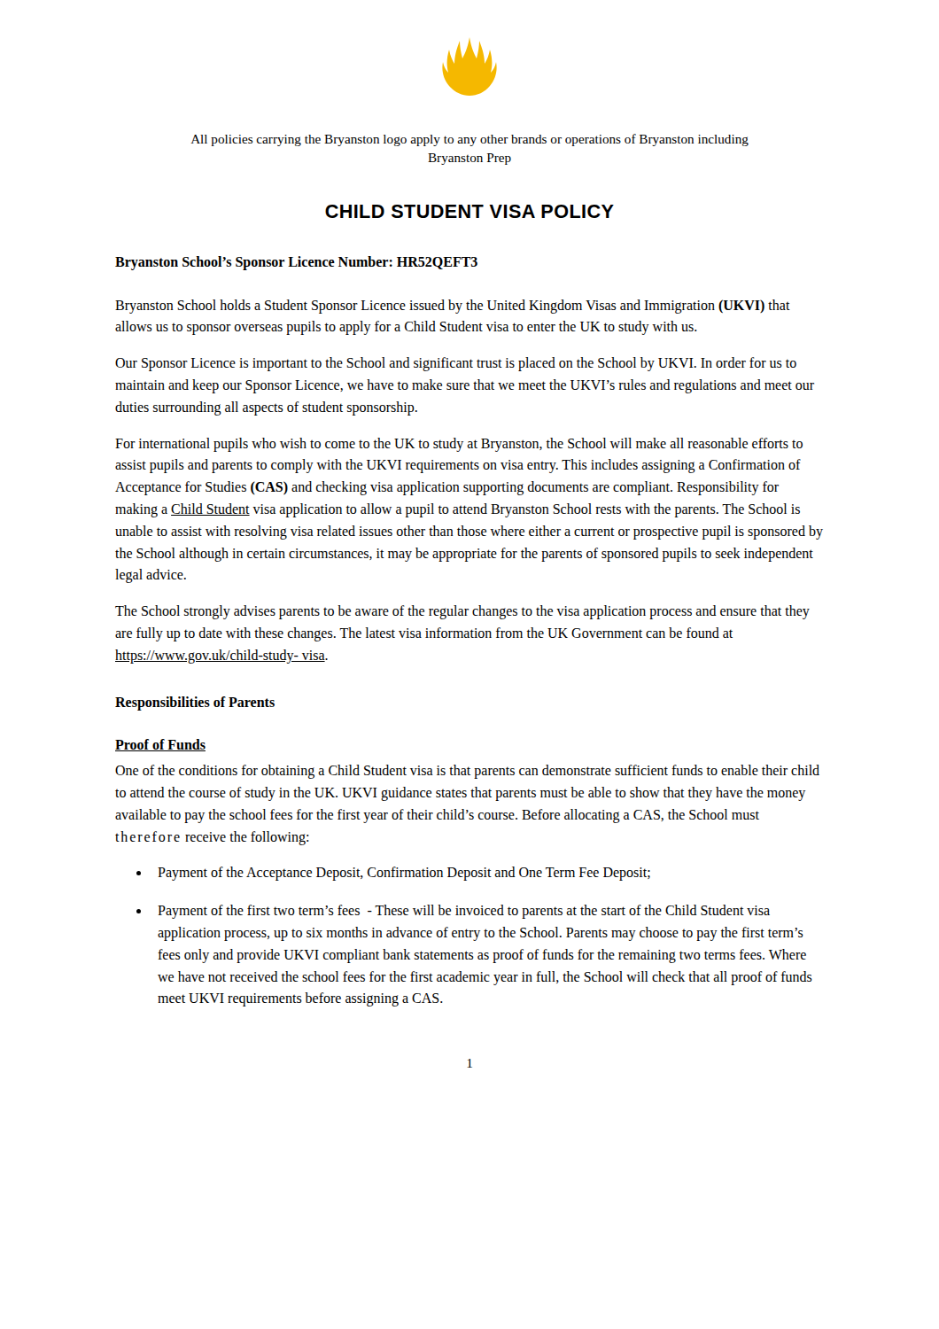All policies carrying the Bryanston logo apply to any other brands or operations of Bryanston including Bryanston Prep
CHILD STUDENT VISA POLICY
Bryanston School’s Sponsor Licence Number: HR52QEFT3
Bryanston School holds a Student Sponsor Licence issued by the United Kingdom Visas and Immigration (UKVI) that allows us to sponsor overseas pupils to apply for a Child Student visa to enter the UK to study with us.
Our Sponsor Licence is important to the School and significant trust is placed on the School by UKVI. In order for us to maintain and keep our Sponsor Licence, we have to make sure that we meet the UKVI’s rules and regulations and meet our duties surrounding all aspects of student sponsorship.
For international pupils who wish to come to the UK to study at Bryanston, the School will make all reasonable efforts to assist pupils and parents to comply with the UKVI requirements on visa entry. This includes assigning a Confirmation of Acceptance for Studies (CAS) and checking visa application supporting documents are compliant. Responsibility for making a Child Student visa application to allow a pupil to attend Bryanston School rests with the parents. The School is unable to assist with resolving visa related issues other than those where either a current or prospective pupil is sponsored by the School although in certain circumstances, it may be appropriate for the parents of sponsored pupils to seek independent legal advice.
The School strongly advises parents to be aware of the regular changes to the visa application process and ensure that they are fully up to date with these changes. The latest visa information from the UK Government can be found at https://www.gov.uk/child-study- visa.
Responsibilities of Parents
Proof of Funds
One of the conditions for obtaining a Child Student visa is that parents can demonstrate sufficient funds to enable their child to attend the course of study in the UK. UKVI guidance states that parents must be able to show that they have the money available to pay the school fees for the first year of their child’s course. Before allocating a CAS, the School must therefore receive the following:
Payment of the Acceptance Deposit, Confirmation Deposit and One Term Fee Deposit;
Payment of the first two term’s fees - These will be invoiced to parents at the start of the Child Student visa application process, up to six months in advance of entry to the School. Parents may choose to pay the first term’s fees only and provide UKVI compliant bank statements as proof of funds for the remaining two terms fees. Where we have not received the school fees for the first academic year in full, the School will check that all proof of funds meet UKVI requirements before assigning a CAS.
1